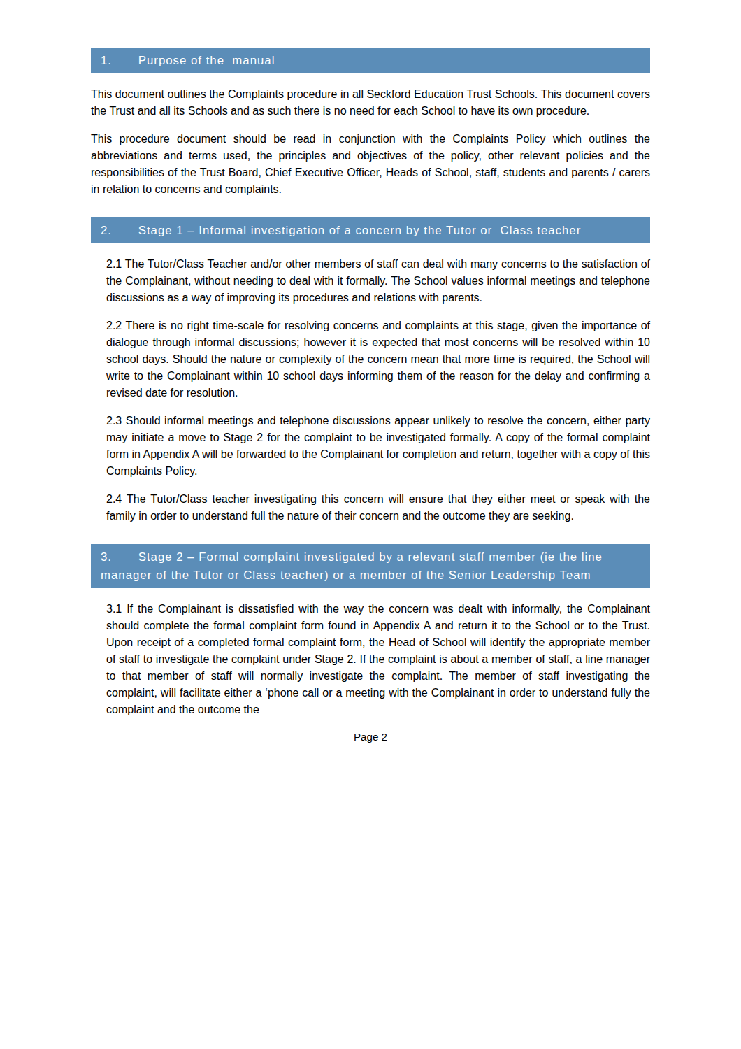1. Purpose of the manual
This document outlines the Complaints procedure in all Seckford Education Trust Schools. This document covers the Trust and all its Schools and as such there is no need for each School to have its own procedure.
This procedure document should be read in conjunction with the Complaints Policy which outlines the abbreviations and terms used, the principles and objectives of the policy, other relevant policies and the responsibilities of the Trust Board, Chief Executive Officer, Heads of School, staff, students and parents / carers in relation to concerns and complaints.
2. Stage 1 – Informal investigation of a concern by the Tutor or Class teacher
2.1 The Tutor/Class Teacher and/or other members of staff can deal with many concerns to the satisfaction of the Complainant, without needing to deal with it formally. The School values informal meetings and telephone discussions as a way of improving its procedures and relations with parents.
2.2 There is no right time-scale for resolving concerns and complaints at this stage, given the importance of dialogue through informal discussions; however it is expected that most concerns will be resolved within 10 school days. Should the nature or complexity of the concern mean that more time is required, the School will write to the Complainant within 10 school days informing them of the reason for the delay and confirming a revised date for resolution.
2.3 Should informal meetings and telephone discussions appear unlikely to resolve the concern, either party may initiate a move to Stage 2 for the complaint to be investigated formally. A copy of the formal complaint form in Appendix A will be forwarded to the Complainant for completion and return, together with a copy of this Complaints Policy.
2.4 The Tutor/Class teacher investigating this concern will ensure that they either meet or speak with the family in order to understand full the nature of their concern and the outcome they are seeking.
3. Stage 2 – Formal complaint investigated by a relevant staff member (ie the line manager of the Tutor or Class teacher) or a member of the Senior Leadership Team
3.1 If the Complainant is dissatisfied with the way the concern was dealt with informally, the Complainant should complete the formal complaint form found in Appendix A and return it to the School or to the Trust. Upon receipt of a completed formal complaint form, the Head of School will identify the appropriate member of staff to investigate the complaint under Stage 2. If the complaint is about a member of staff, a line manager to that member of staff will normally investigate the complaint. The member of staff investigating the complaint, will facilitate either a ‘phone call or a meeting with the Complainant in order to understand fully the complaint and the outcome the
Page 2